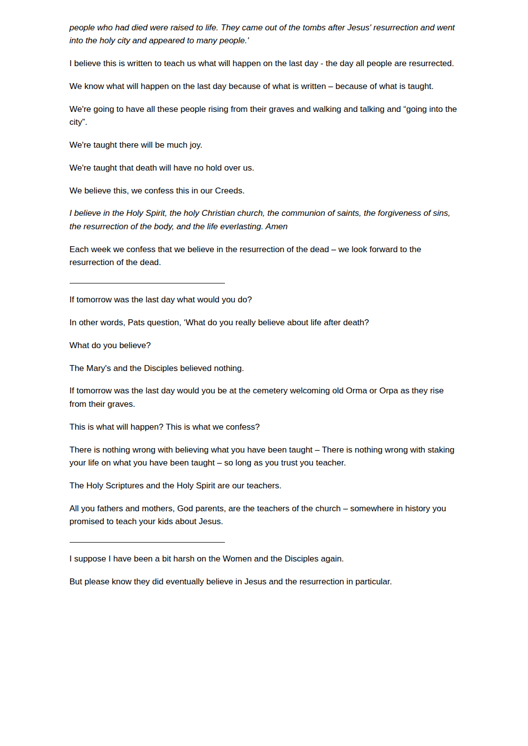people who had died were raised to life. They came out of the tombs after Jesus' resurrection and went into the holy city and appeared to many people.'
I believe this is written to teach us what will happen on the last day - the day all people are resurrected.
We know what will happen on the last day because of what is written – because of what is taught.
We're going to have all these people rising from their graves and walking and talking and “going into the city”.
We're taught there will be much joy.
We're taught that death will have no hold over us.
We believe this, we confess this in our Creeds.
I believe in the Holy Spirit, the holy Christian church, the communion of saints, the forgiveness of sins, the resurrection of the body, and the life everlasting. Amen
Each week we confess that we believe in the resurrection of the dead – we look forward to the resurrection of the dead.
If tomorrow was the last day what would you do?
In other words, Pats question, ‘What do you really believe about life after death?
What do you believe?
The Mary's and the Disciples believed nothing.
If tomorrow was the last day would you be at the cemetery welcoming old Orma or Orpa as they rise from their graves.
This is what will happen? This is what we confess?
There is nothing wrong with believing what you have been taught – There is nothing wrong with staking your life on what you have been taught – so long as you trust you teacher.
The Holy Scriptures and the Holy Spirit are our teachers.
All you fathers and mothers, God parents, are the teachers of the church – somewhere in history you promised to teach your kids about Jesus.
I suppose I have been a bit harsh on the Women and the Disciples again.
But please know they did eventually believe in Jesus and the resurrection in particular.